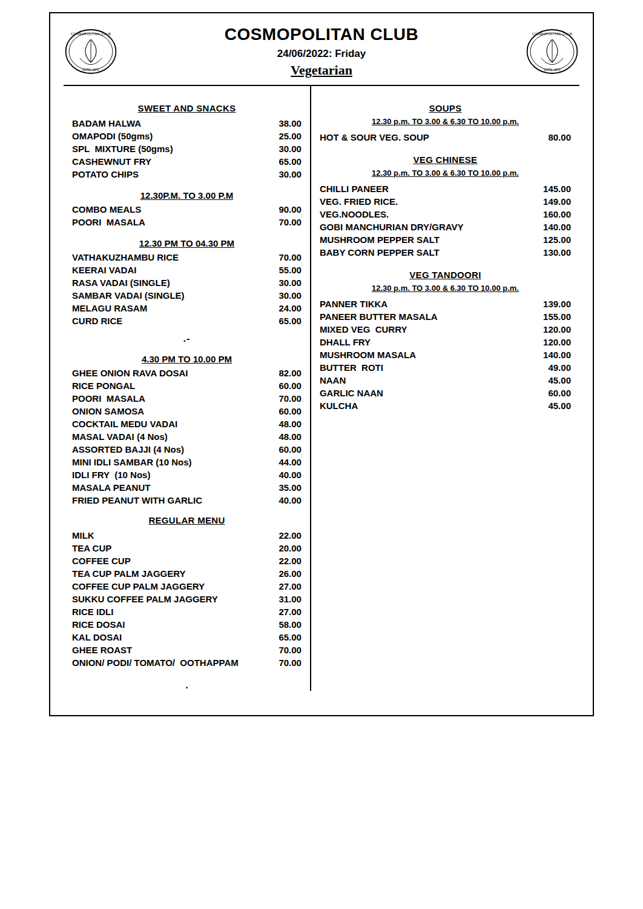COSMOPOLITAN CLUB ESTD. 1873
COSMOPOLITAN CLUB
24/06/2022: Friday
Vegetarian
COSMOPOLITAN CLUB ESTD. 1873
SWEET AND SNACKS
| BADAM HALWA | 38.00 |
| OMAPODI (50gms) | 25.00 |
| SPL MIXTURE (50gms) | 30.00 |
| CASHEWNUT FRY | 65.00 |
| POTATO CHIPS | 30.00 |
12.30P.M. TO 3.00 P.M
| COMBO MEALS | 90.00 |
| POORI MASALA | 70.00 |
12.30 PM TO 04.30 PM
| VATHAKUZHAMBU RICE | 70.00 |
| KEERAI VADAI | 55.00 |
| RASA VADAI (SINGLE) | 30.00 |
| SAMBAR VADAI (SINGLE) | 30.00 |
| MELAGU RASAM | 24.00 |
| CURD RICE | 65.00 |
.-
4.30 PM TO 10.00 PM
| GHEE ONION RAVA DOSAI | 82.00 |
| RICE PONGAL | 60.00 |
| POORI MASALA | 70.00 |
| ONION SAMOSA | 60.00 |
| COCKTAIL MEDU VADAI | 48.00 |
| MASAL VADAI (4 Nos) | 48.00 |
| ASSORTED BAJJI (4 Nos) | 60.00 |
| MINI IDLI SAMBAR (10 Nos) | 44.00 |
| IDLI FRY (10 Nos) | 40.00 |
| MASALA PEANUT | 35.00 |
| FRIED PEANUT WITH GARLIC | 40.00 |
REGULAR MENU
| MILK | 22.00 |
| TEA CUP | 20.00 |
| COFFEE CUP | 22.00 |
| TEA CUP PALM JAGGERY | 26.00 |
| COFFEE CUP PALM JAGGERY | 27.00 |
| SUKKU COFFEE PALM JAGGERY | 31.00 |
| RICE IDLI | 27.00 |
| RICE DOSAI | 58.00 |
| KAL DOSAI | 65.00 |
| GHEE ROAST | 70.00 |
| ONION/ PODI/ TOMATO/ OOTHAPPAM | 70.00 |
.
SOUPS
12.30 p.m. TO 3.00 & 6.30 TO 10.00 p.m.
| HOT & SOUR VEG. SOUP | 80.00 |
VEG CHINESE
12.30 p.m. TO 3.00 & 6.30 TO 10.00 p.m.
| CHILLI PANEER | 145.00 |
| VEG. FRIED RICE. | 149.00 |
| VEG.NOODLES. | 160.00 |
| GOBI MANCHURIAN DRY/GRAVY | 140.00 |
| MUSHROOM PEPPER SALT | 125.00 |
| BABY CORN PEPPER SALT | 130.00 |
VEG TANDOORI
12.30 p.m. TO 3.00 & 6.30 TO 10.00 p.m.
| PANNER TIKKA | 139.00 |
| PANEER BUTTER MASALA | 155.00 |
| MIXED VEG CURRY | 120.00 |
| DHALL FRY | 120.00 |
| MUSHROOM MASALA | 140.00 |
| BUTTER ROTI | 49.00 |
| NAAN | 45.00 |
| GARLIC NAAN | 60.00 |
| KULCHA | 45.00 |